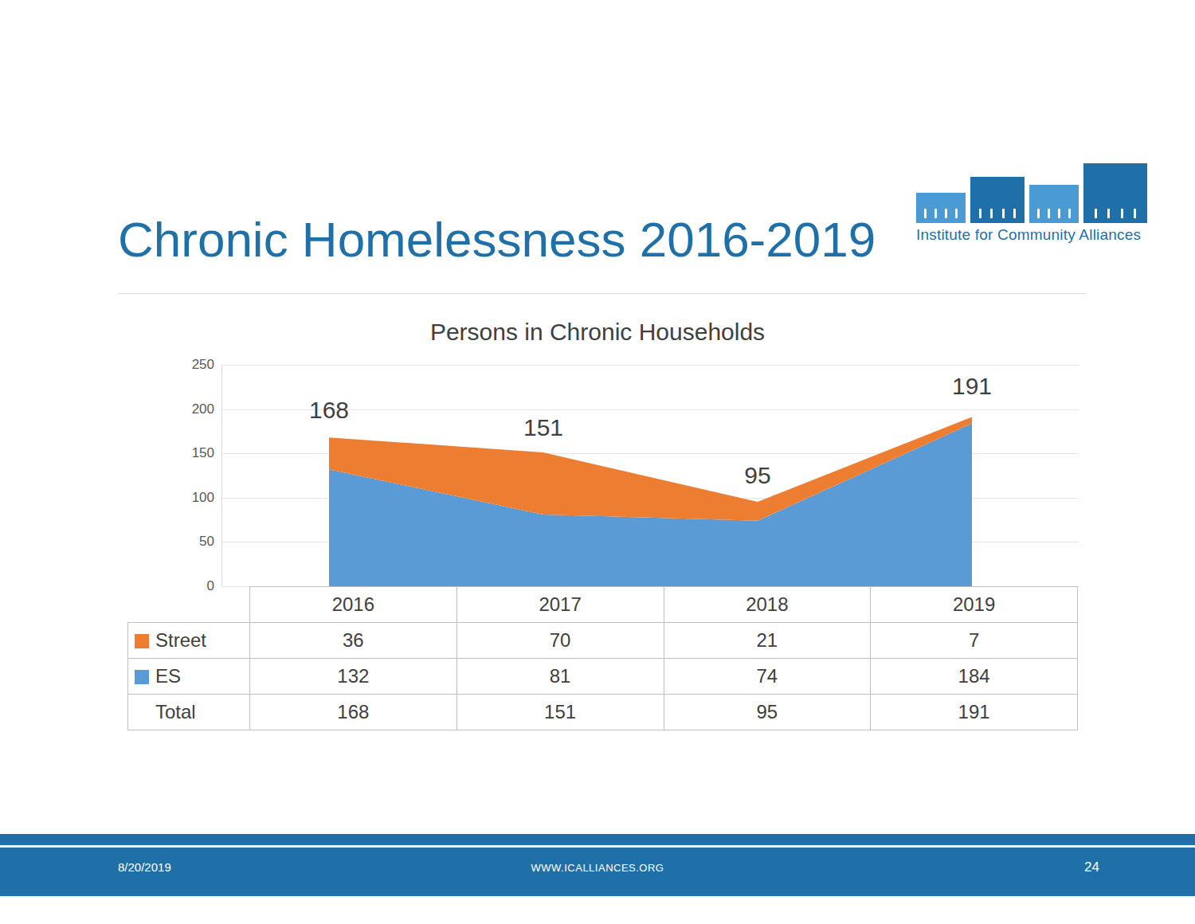Institute for Community Alliances
Chronic Homelessness 2016-2019
Persons in Chronic Households
250
200
150
100
50
0
168
151
95
191
| | 2016 | 2017 | 2018 | 2019 |
| Street | 36 | 70 | 21 | 7 |
| ES | 132 | 81 | 74 | 184 |
| Total | 168 | 151 | 95 | 191 |
8/20/2019
WWW.ICALLIANCES.ORG
24